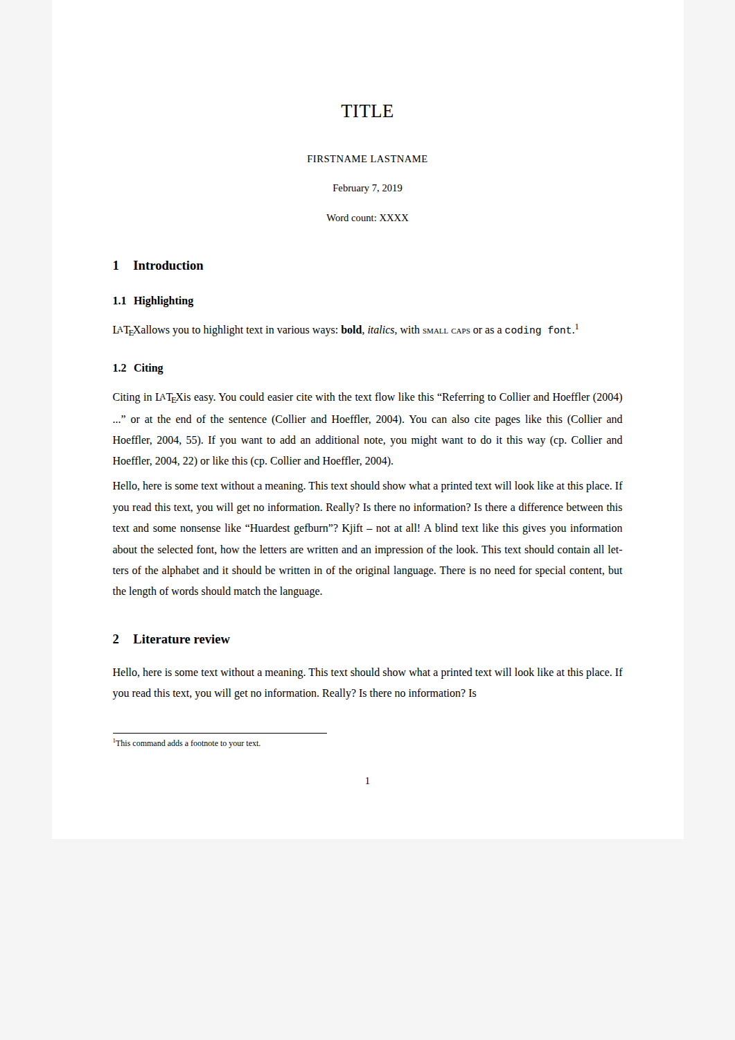TITLE
FIRSTNAME LASTNAME
February 7, 2019
Word count: XXXX
1 Introduction
1.1 Highlighting
LATEXallows you to highlight text in various ways: bold, italics, with small caps or as a coding font.1
1.2 Citing
Citing in LATEXis easy. You could easier cite with the text flow like this “Referring to Collier and Hoeffler (2004) ...” or at the end of the sentence (Collier and Hoeffler, 2004). You can also cite pages like this (Collier and Hoeffler, 2004, 55). If you want to add an additional note, you might want to do it this way (cp. Collier and Hoeffler, 2004, 22) or like this (cp. Collier and Hoeffler, 2004).
Hello, here is some text without a meaning. This text should show what a printed text will look like at this place. If you read this text, you will get no information. Really? Is there no information? Is there a difference between this text and some nonsense like “Huardest gefburn”? Kjift – not at all! A blind text like this gives you information about the selected font, how the letters are written and an impression of the look. This text should contain all letters of the alphabet and it should be written in of the original language. There is no need for special content, but the length of words should match the language.
2 Literature review
Hello, here is some text without a meaning. This text should show what a printed text will look like at this place. If you read this text, you will get no information. Really? Is there no information? Is
1This command adds a footnote to your text.
1